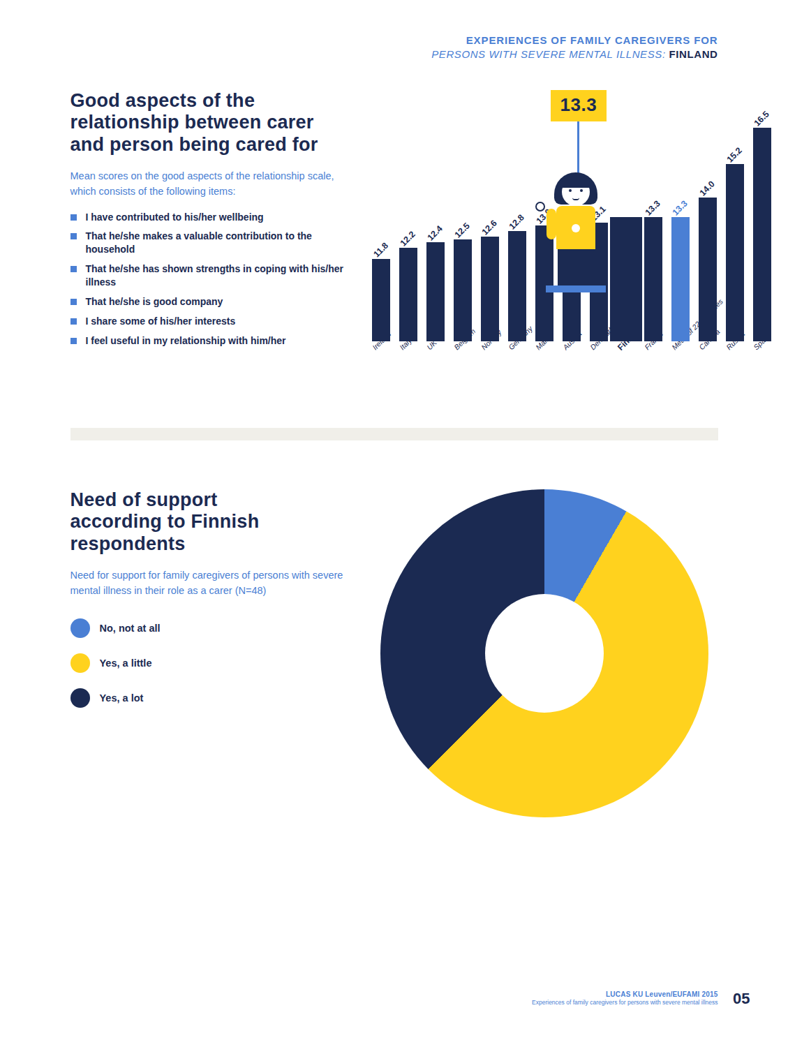Experiences of family caregivers for
Persons with severe mental illness: Finland
Good aspects of the
relationship between carer
and person being cared for
Mean scores on the good aspects of the relationship scale, which consists of the following items:
I have contributed to his/her wellbeing
That he/she makes a valuable contribution to the household
That he/she has shown strengths in coping with his/her illness
That he/she is good company
I share some of his/her interests
I feel useful in my relationship with him/her
13.3
11.8
12.2
12.4
12.5
12.6
12.8
13.0
13.1
13.1
13.3
13.3
14.0
15.2
16.5
Ireland Italy UK Belgium Norway Germany Malta Austria Denmark Finland France Mean of 22 countries Canada Russia Spain
Need of support
according to Finnish
respondents
Need for support for family caregivers of persons with severe mental illness in their role as a carer (N=48)
No, not at all
Yes, a little
Yes, a lot
LUCAS KU Leuven/EUFAMI 2015
Experiences of family caregivers for persons with severe mental illness
05